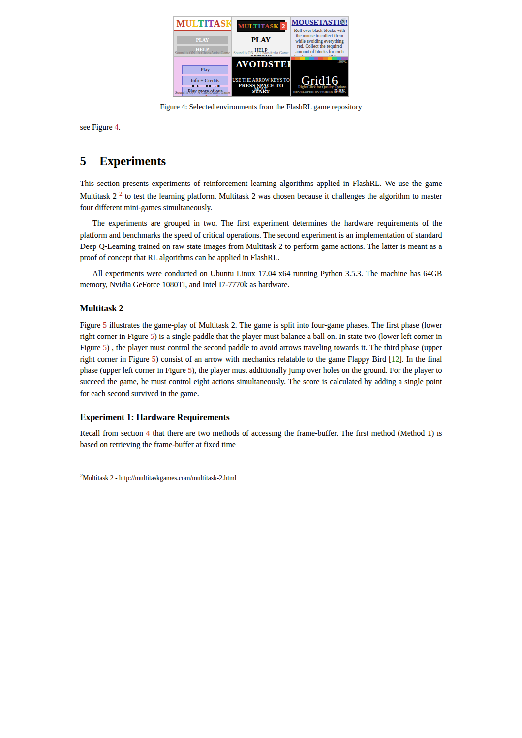MULTITASK
PLAY
HELP
Sound is ON A ChaosArtist Game
MULTITASK 2
PLAY
HELP
OPTIONS
Sound is ON A ChaosArtist Game
🔊
MOUSETASTIC!
Roll over black blocks with the mouse to collect them while avoiding everything red. Collect the required amount of blocks for each level or else you will lose a life, and don't right click while playing. Press 'M' at any time to return to this menu.
PLAY
T LT
Play
Info + Credits
Play more of our games Arcade MIND
Sound is ON A ChaosArtist Game
AVOIDSTER
USE THE ARROW KEYS TO MOVE
GETTING HIT BY ANYTHING WILL COST YOU A LIFE
COLLECT HEARTS TO GAIN LIVES
PRESS SPACE OR P TO PAUSE AND M TO MUTE
PRESS SPACE TO START
100%
Grid16
DEVELOPED BY FRIDER SPIRCA
PROGRAMMED BY SYSTEM
MUSIC BY ARTIST / POSSIBLY PRODUCTION
Right Click for Quality Options
play
Figure 4: Selected environments from the FlashRL game repository
see Figure 4.
5 Experiments
This section presents experiments of reinforcement learning algorithms applied in FlashRL. We use the game Multitask 2 2 to test the learning platform. Multitask 2 was chosen because it challenges the algorithm to master four different mini-games simultaneously.
The experiments are grouped in two. The first experiment determines the hardware requirements of the platform and benchmarks the speed of critical operations. The second experiment is an implementation of standard Deep Q-Learning trained on raw state images from Multitask 2 to perform game actions. The latter is meant as a proof of concept that RL algorithms can be applied in FlashRL.
All experiments were conducted on Ubuntu Linux 17.04 x64 running Python 3.5.3. The machine has 64GB memory, Nvidia GeForce 1080TI, and Intel I7-7770k as hardware.
Multitask 2
Figure 5 illustrates the game-play of Multitask 2. The game is split into four-game phases. The first phase (lower right corner in Figure 5) is a single paddle that the player must balance a ball on. In state two (lower left corner in Figure 5) , the player must control the second paddle to avoid arrows traveling towards it. The third phase (upper right corner in Figure 5) consist of an arrow with mechanics relatable to the game Flappy Bird [12]. In the final phase (upper left corner in Figure 5), the player must additionally jump over holes on the ground. For the player to succeed the game, he must control eight actions simultaneously. The score is calculated by adding a single point for each second survived in the game.
Experiment 1: Hardware Requirements
Recall from section 4 that there are two methods of accessing the frame-buffer. The first method (Method 1) is based on retrieving the frame-buffer at fixed time
2Multitask 2 - http://multitaskgames.com/multitask-2.html